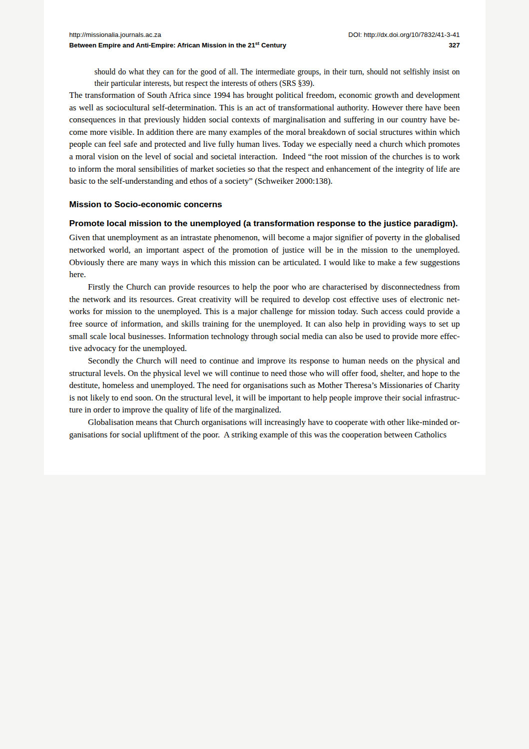http://missionalia.journals.ac.za DOI: http://dx.doi.org/10/7832/41-3-41
Between Empire and Anti-Empire: African Mission in the 21st Century 327
should do what they can for the good of all. The intermediate groups, in their turn, should not selfishly insist on their particular interests, but respect the interests of others (SRS §39).
The transformation of South Africa since 1994 has brought political freedom, economic growth and development as well as sociocultural self-determination. This is an act of transformational authority. However there have been consequences in that previously hidden social contexts of marginalisation and suffering in our country have become more visible. In addition there are many examples of the moral breakdown of social structures within which people can feel safe and protected and live fully human lives. Today we especially need a church which promotes a moral vision on the level of social and societal interaction. Indeed “the root mission of the churches is to work to inform the moral sensibilities of market societies so that the respect and enhancement of the integrity of life are basic to the self-understanding and ethos of a society” (Schweiker 2000:138).
Mission to Socio-economic concerns
Promote local mission to the unemployed (a transformation response to the justice paradigm).
Given that unemployment as an intrastate phenomenon, will become a major signifier of poverty in the globalised networked world, an important aspect of the promotion of justice will be in the mission to the unemployed. Obviously there are many ways in which this mission can be articulated. I would like to make a few suggestions here.
Firstly the Church can provide resources to help the poor who are characterised by disconnectedness from the network and its resources. Great creativity will be required to develop cost effective uses of electronic networks for mission to the unemployed. This is a major challenge for mission today. Such access could provide a free source of information, and skills training for the unemployed. It can also help in providing ways to set up small scale local businesses. Information technology through social media can also be used to provide more effective advocacy for the unemployed.
Secondly the Church will need to continue and improve its response to human needs on the physical and structural levels. On the physical level we will continue to need those who will offer food, shelter, and hope to the destitute, homeless and unemployed. The need for organisations such as Mother Theresa’s Missionaries of Charity is not likely to end soon. On the structural level, it will be important to help people improve their social infrastructure in order to improve the quality of life of the marginalized.
Globalisation means that Church organisations will increasingly have to cooperate with other like-minded organisations for social upliftment of the poor. A striking example of this was the cooperation between Catholics